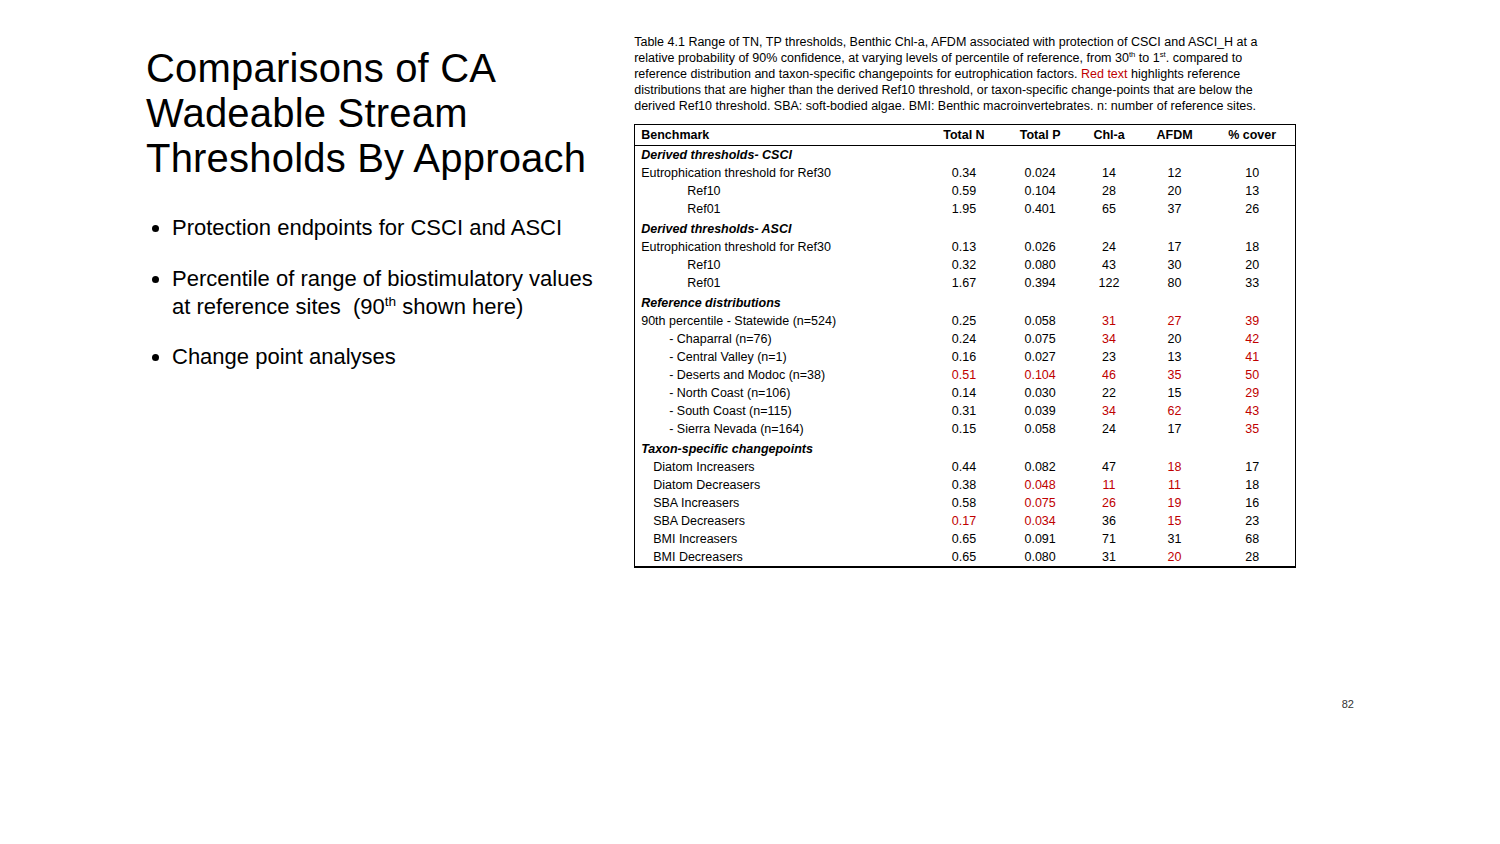Comparisons of CA Wadeable Stream Thresholds By Approach
Protection endpoints for CSCI and ASCI
Percentile of range of biostimulatory values at reference sites (90th shown here)
Change point analyses
Table 4.1 Range of TN, TP thresholds, Benthic Chl-a, AFDM associated with protection of CSCI and ASCI_H at a relative probability of 90% confidence, at varying levels of percentile of reference, from 30th to 1st. compared to reference distribution and taxon-specific changepoints for eutrophication factors. Red text highlights reference distributions that are higher than the derived Ref10 threshold, or taxon-specific change-points that are below the derived Ref10 threshold. SBA: soft-bodied algae. BMI: Benthic macroinvertebrates. n: number of reference sites.
| Benchmark | Total N | Total P | Chl-a | AFDM | % cover |
| --- | --- | --- | --- | --- | --- |
| Derived thresholds- CSCI |
| Eutrophication threshold for Ref30 | 0.34 | 0.024 | 14 | 12 | 10 |
| Ref10 | 0.59 | 0.104 | 28 | 20 | 13 |
| Ref01 | 1.95 | 0.401 | 65 | 37 | 26 |
| Derived thresholds- ASCI |
| Eutrophication threshold for Ref30 | 0.13 | 0.026 | 24 | 17 | 18 |
| Ref10 | 0.32 | 0.080 | 43 | 30 | 20 |
| Ref01 | 1.67 | 0.394 | 122 | 80 | 33 |
| Reference distributions |
| 90th percentile - Statewide (n=524) | 0.25 | 0.058 | 31 | 27 | 39 |
| - Chaparral (n=76) | 0.24 | 0.075 | 34 | 20 | 42 |
| - Central Valley (n=1) | 0.16 | 0.027 | 23 | 13 | 41 |
| - Deserts and Modoc (n=38) | 0.51 | 0.104 | 46 | 35 | 50 |
| - North Coast (n=106) | 0.14 | 0.030 | 22 | 15 | 29 |
| - South Coast (n=115) | 0.31 | 0.039 | 34 | 62 | 43 |
| - Sierra Nevada (n=164) | 0.15 | 0.058 | 24 | 17 | 35 |
| Taxon-specific changepoints |
| Diatom Increasers | 0.44 | 0.082 | 47 | 18 | 17 |
| Diatom Decreasers | 0.38 | 0.048 | 11 | 11 | 18 |
| SBA Increasers | 0.58 | 0.075 | 26 | 19 | 16 |
| SBA Decreasers | 0.17 | 0.034 | 36 | 15 | 23 |
| BMI Increasers | 0.65 | 0.091 | 71 | 31 | 68 |
| BMI Decreasers | 0.65 | 0.080 | 31 | 20 | 28 |
82